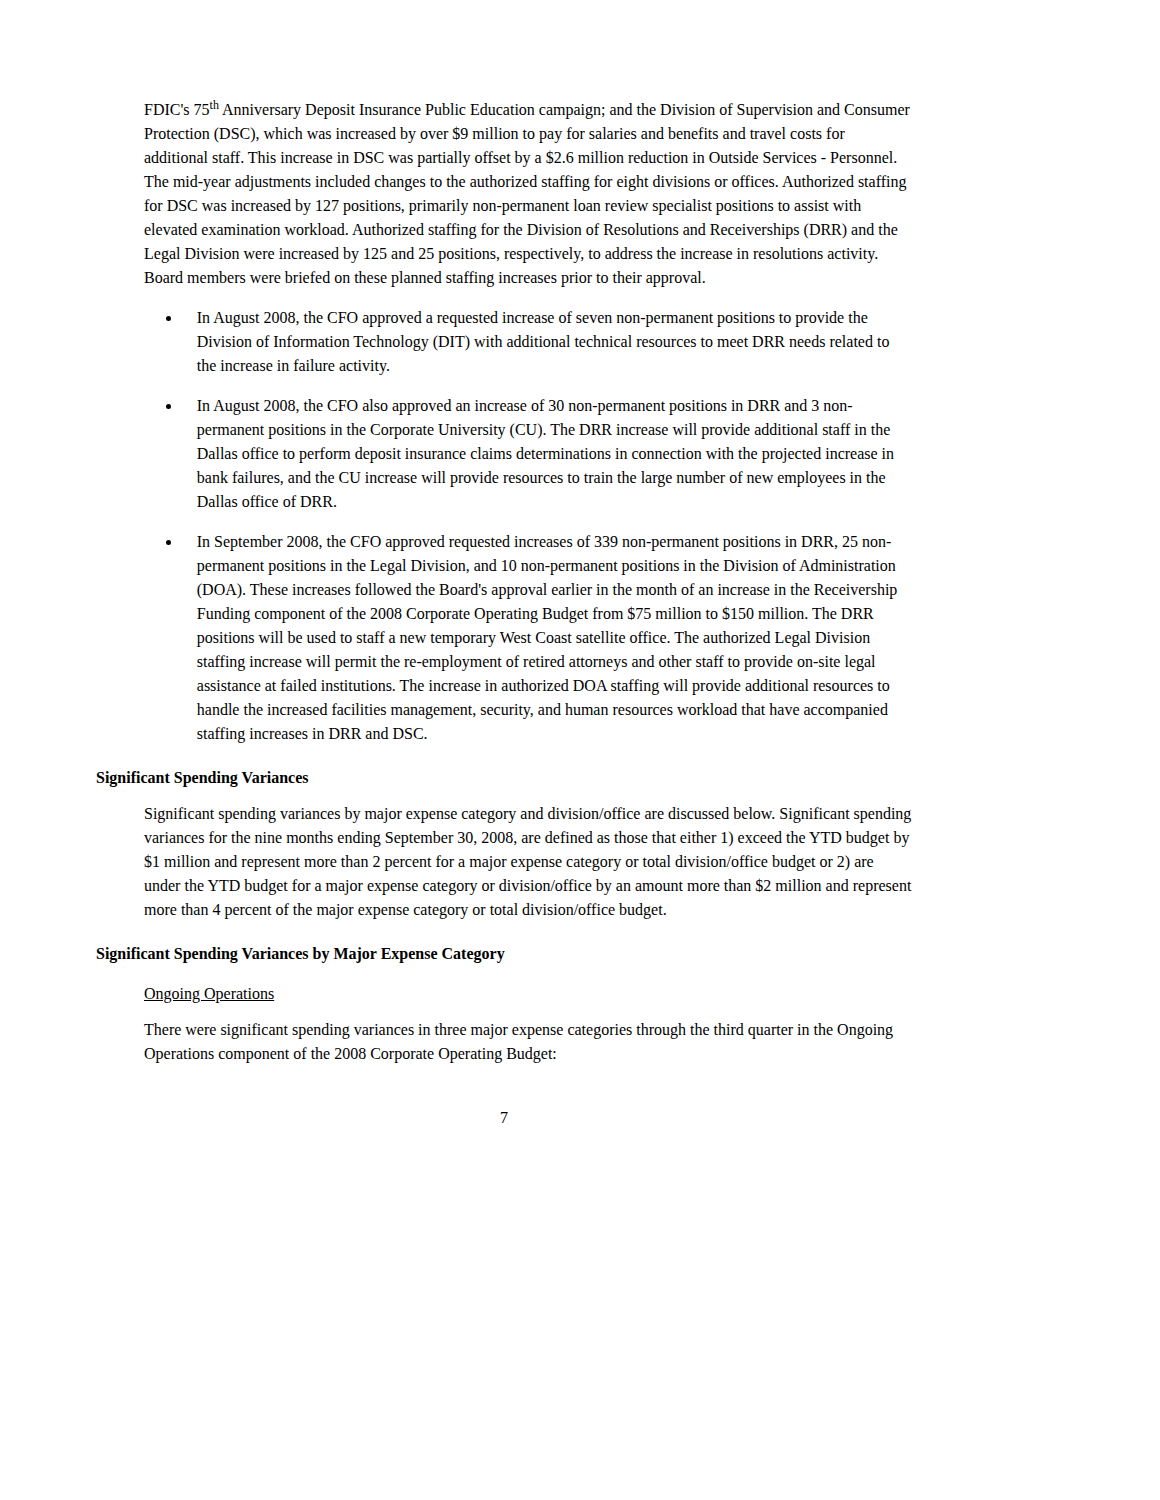FDIC's 75th Anniversary Deposit Insurance Public Education campaign; and the Division of Supervision and Consumer Protection (DSC), which was increased by over $9 million to pay for salaries and benefits and travel costs for additional staff. This increase in DSC was partially offset by a $2.6 million reduction in Outside Services - Personnel. The mid-year adjustments included changes to the authorized staffing for eight divisions or offices. Authorized staffing for DSC was increased by 127 positions, primarily non-permanent loan review specialist positions to assist with elevated examination workload. Authorized staffing for the Division of Resolutions and Receiverships (DRR) and the Legal Division were increased by 125 and 25 positions, respectively, to address the increase in resolutions activity. Board members were briefed on these planned staffing increases prior to their approval.
In August 2008, the CFO approved a requested increase of seven non-permanent positions to provide the Division of Information Technology (DIT) with additional technical resources to meet DRR needs related to the increase in failure activity.
In August 2008, the CFO also approved an increase of 30 non-permanent positions in DRR and 3 non-permanent positions in the Corporate University (CU). The DRR increase will provide additional staff in the Dallas office to perform deposit insurance claims determinations in connection with the projected increase in bank failures, and the CU increase will provide resources to train the large number of new employees in the Dallas office of DRR.
In September 2008, the CFO approved requested increases of 339 non-permanent positions in DRR, 25 non-permanent positions in the Legal Division, and 10 non-permanent positions in the Division of Administration (DOA). These increases followed the Board's approval earlier in the month of an increase in the Receivership Funding component of the 2008 Corporate Operating Budget from $75 million to $150 million. The DRR positions will be used to staff a new temporary West Coast satellite office. The authorized Legal Division staffing increase will permit the re-employment of retired attorneys and other staff to provide on-site legal assistance at failed institutions. The increase in authorized DOA staffing will provide additional resources to handle the increased facilities management, security, and human resources workload that have accompanied staffing increases in DRR and DSC.
Significant Spending Variances
Significant spending variances by major expense category and division/office are discussed below. Significant spending variances for the nine months ending September 30, 2008, are defined as those that either 1) exceed the YTD budget by $1 million and represent more than 2 percent for a major expense category or total division/office budget or 2) are under the YTD budget for a major expense category or division/office by an amount more than $2 million and represent more than 4 percent of the major expense category or total division/office budget.
Significant Spending Variances by Major Expense Category
Ongoing Operations
There were significant spending variances in three major expense categories through the third quarter in the Ongoing Operations component of the 2008 Corporate Operating Budget:
7